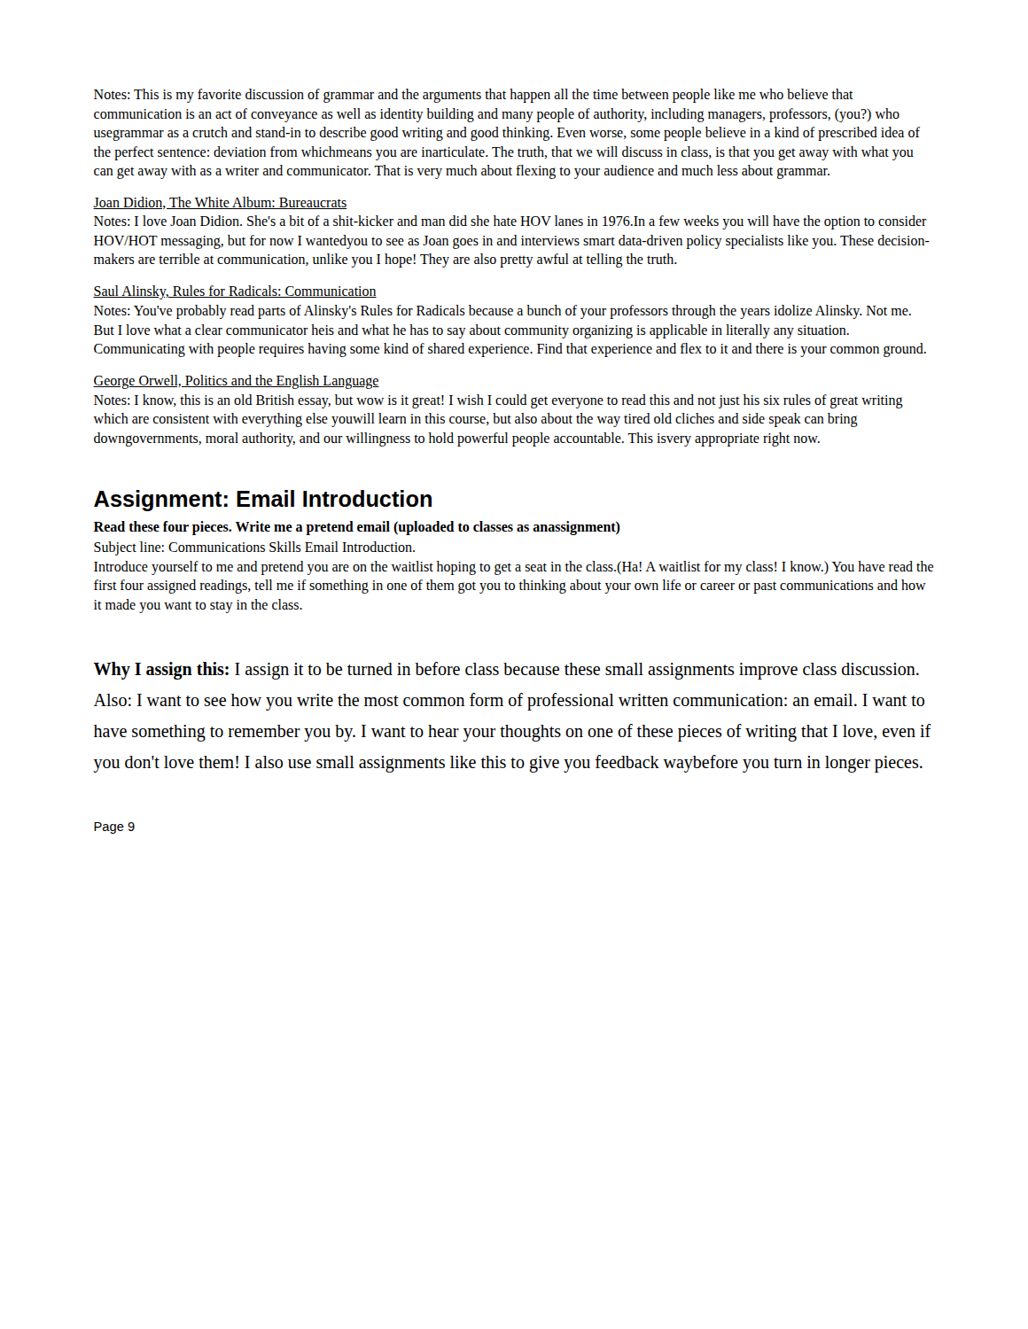Notes: This is my favorite discussion of grammar and the arguments that happen all the time between people like me who believe that communication is an act of conveyance as well as identity building and many people of authority, including managers, professors, (you?) who usegrammar as a crutch and stand-in to describe good writing and good thinking. Even worse, some people believe in a kind of prescribed idea of the perfect sentence: deviation from whichmeans you are inarticulate. The truth, that we will discuss in class, is that you get away with what you can get away with as a writer and communicator. That is very much about flexing to your audience and much less about grammar.
Joan Didion, The White Album: Bureaucrats
Notes: I love Joan Didion. She's a bit of a shit-kicker and man did she hate HOV lanes in 1976.In a few weeks you will have the option to consider HOV/HOT messaging, but for now I wantedyou to see as Joan goes in and interviews smart data-driven policy specialists like you. These decision-makers are terrible at communication, unlike you I hope! They are also pretty awful at telling the truth.
Saul Alinsky, Rules for Radicals: Communication
Notes: You've probably read parts of Alinsky's Rules for Radicals because a bunch of your professors through the years idolize Alinsky. Not me. But I love what a clear communicator heis and what he has to say about community organizing is applicable in literally any situation. Communicating with people requires having some kind of shared experience. Find that experience and flex to it and there is your common ground.
George Orwell, Politics and the English Language
Notes: I know, this is an old British essay, but wow is it great! I wish I could get everyone to read this and not just his six rules of great writing which are consistent with everything else youwill learn in this course, but also about the way tired old cliches and side speak can bring downgovernments, moral authority, and our willingness to hold powerful people accountable. This isvery appropriate right now.
Assignment: Email Introduction
Read these four pieces. Write me a pretend email (uploaded to classes as anassignment)
Subject line: Communications Skills Email Introduction.
Introduce yourself to me and pretend you are on the waitlist hoping to get a seat in the class.(Ha! A waitlist for my class! I know.) You have read the first four assigned readings, tell me if something in one of them got you to thinking about your own life or career or past communications and how it made you want to stay in the class.
Why I assign this: I assign it to be turned in before class because these small assignments improve class discussion. Also: I want to see how you write the most common form of professional written communication: an email. I want to have something to remember you by. I want to hear your thoughts on one of these pieces of writing that I love, even if you don't love them! I also use small assignments like this to give you feedback waybefore you turn in longer pieces.
Page 9